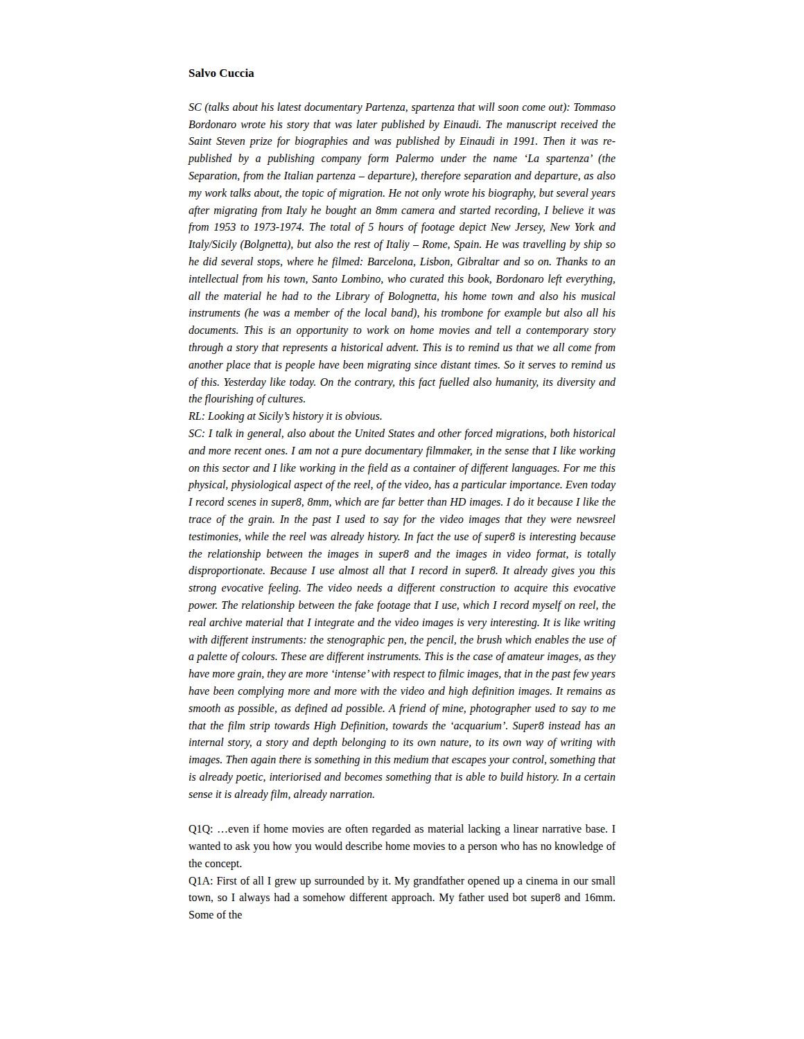Salvo Cuccia
SC (talks about his latest documentary Partenza, spartenza that will soon come out): Tommaso Bordonaro wrote his story that was later published by Einaudi. The manuscript received the Saint Steven prize for biographies and was published by Einaudi in 1991. Then it was re-published by a publishing company form Palermo under the name ‘La spartenza’ (the Separation, from the Italian partenza – departure), therefore separation and departure, as also my work talks about, the topic of migration. He not only wrote his biography, but several years after migrating from Italy he bought an 8mm camera and started recording, I believe it was from 1953 to 1973-1974. The total of 5 hours of footage depict New Jersey, New York and Italy/Sicily (Bolgnetta), but also the rest of Italiy – Rome, Spain. He was travelling by ship so he did several stops, where he filmed: Barcelona, Lisbon, Gibraltar and so on. Thanks to an intellectual from his town, Santo Lombino, who curated this book, Bordonaro left everything, all the material he had to the Library of Bolognetta, his home town and also his musical instruments (he was a member of the local band), his trombone for example but also all his documents. This is an opportunity to work on home movies and tell a contemporary story through a story that represents a historical advent. This is to remind us that we all come from another place that is people have been migrating since distant times. So it serves to remind us of this. Yesterday like today. On the contrary, this fact fuelled also humanity, its diversity and the flourishing of cultures.
RL: Looking at Sicily’s history it is obvious.
SC: I talk in general, also about the United States and other forced migrations, both historical and more recent ones. I am not a pure documentary filmmaker, in the sense that I like working on this sector and I like working in the field as a container of different languages. For me this physical, physiological aspect of the reel, of the video, has a particular importance. Even today I record scenes in super8, 8mm, which are far better than HD images. I do it because I like the trace of the grain. In the past I used to say for the video images that they were newsreel testimonies, while the reel was already history. In fact the use of super8 is interesting because the relationship between the images in super8 and the images in video format, is totally disproportionate. Because I use almost all that I record in super8. It already gives you this strong evocative feeling. The video needs a different construction to acquire this evocative power. The relationship between the fake footage that I use, which I record myself on reel, the real archive material that I integrate and the video images is very interesting. It is like writing with different instruments: the stenographic pen, the pencil, the brush which enables the use of a palette of colours. These are different instruments. This is the case of amateur images, as they have more grain, they are more ‘intense’ with respect to filmic images, that in the past few years have been complying more and more with the video and high definition images. It remains as smooth as possible, as defined ad possible. A friend of mine, photographer used to say to me that the film strip towards High Definition, towards the ‘acquarium’. Super8 instead has an internal story, a story and depth belonging to its own nature, to its own way of writing with images. Then again there is something in this medium that escapes your control, something that is already poetic, interiorised and becomes something that is able to build history. In a certain sense it is already film, already narration.
Q1Q: …even if home movies are often regarded as material lacking a linear narrative base. I wanted to ask you how you would describe home movies to a person who has no knowledge of the concept.
Q1A: First of all I grew up surrounded by it. My grandfather opened up a cinema in our small town, so I always had a somehow different approach. My father used bot super8 and 16mm. Some of the